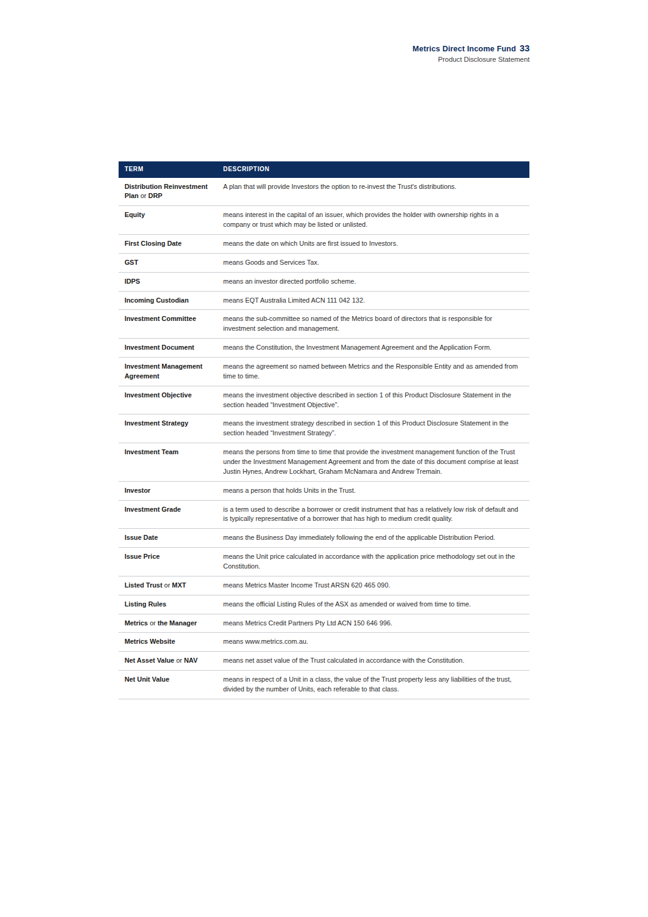Metrics Direct Income Fund 33
Product Disclosure Statement
| TERM | DESCRIPTION |
| --- | --- |
| Distribution Reinvestment Plan or DRP | A plan that will provide Investors the option to re-invest the Trust's distributions. |
| Equity | means interest in the capital of an issuer, which provides the holder with ownership rights in a company or trust which may be listed or unlisted. |
| First Closing Date | means the date on which Units are first issued to Investors. |
| GST | means Goods and Services Tax. |
| IDPS | means an investor directed portfolio scheme. |
| Incoming Custodian | means EQT Australia Limited ACN 111 042 132. |
| Investment Committee | means the sub-committee so named of the Metrics board of directors that is responsible for investment selection and management. |
| Investment Document | means the Constitution, the Investment Management Agreement and the Application Form. |
| Investment Management Agreement | means the agreement so named between Metrics and the Responsible Entity and as amended from time to time. |
| Investment Objective | means the investment objective described in section 1 of this Product Disclosure Statement in the section headed “Investment Objective”. |
| Investment Strategy | means the investment strategy described in section 1 of this Product Disclosure Statement in the section headed “Investment Strategy”. |
| Investment Team | means the persons from time to time that provide the investment management function of the Trust under the Investment Management Agreement and from the date of this document comprise at least Justin Hynes, Andrew Lockhart, Graham McNamara and Andrew Tremain. |
| Investor | means a person that holds Units in the Trust. |
| Investment Grade | is a term used to describe a borrower or credit instrument that has a relatively low risk of default and is typically representative of a borrower that has high to medium credit quality. |
| Issue Date | means the Business Day immediately following the end of the applicable Distribution Period. |
| Issue Price | means the Unit price calculated in accordance with the application price methodology set out in the Constitution. |
| Listed Trust or MXT | means Metrics Master Income Trust ARSN 620 465 090. |
| Listing Rules | means the official Listing Rules of the ASX as amended or waived from time to time. |
| Metrics or the Manager | means Metrics Credit Partners Pty Ltd ACN 150 646 996. |
| Metrics Website | means www.metrics.com.au. |
| Net Asset Value or NAV | means net asset value of the Trust calculated in accordance with the Constitution. |
| Net Unit Value | means in respect of a Unit in a class, the value of the Trust property less any liabilities of the trust, divided by the number of Units, each referable to that class. |